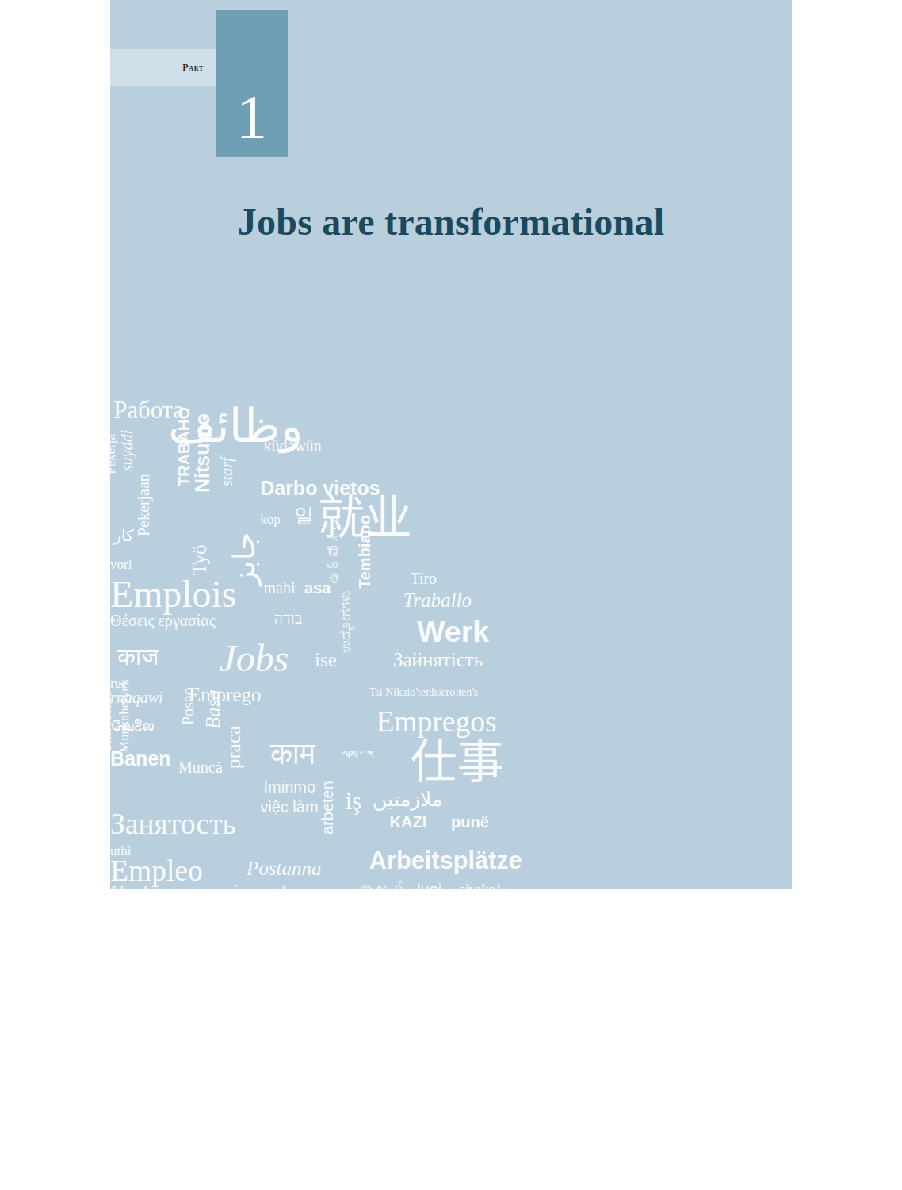1
Part
Jobs are transformational
Работа وظائف küdawün Darbo vietos Pekerja suyddi TRABAHO Nitsumo starf kop 일 就业 کار Pekerjaan vori Emplois جابز Työ mahi asa ఉద్యోగాలు Tembiapo Tiro Traballo Θέσεις εργασίας בודה Werk काज Jobs ise ಉದ್ಯೋಗಗಳು Зайнятість ruc rnaqawi Emprego Tsi Nikaio'tenhsero:ten's வேலை Empregos Posao Basa Banen Umsebenzi Munkahelyek Muncă praca काम ལས་ཀ 仕事 Imirimo việc làm iş ملازمتیں Занятость arbeten KAZI punë uthi Empleo Postanna Arbeitsplätze Llamkay ian a lavur အလုပ် luoi chokol